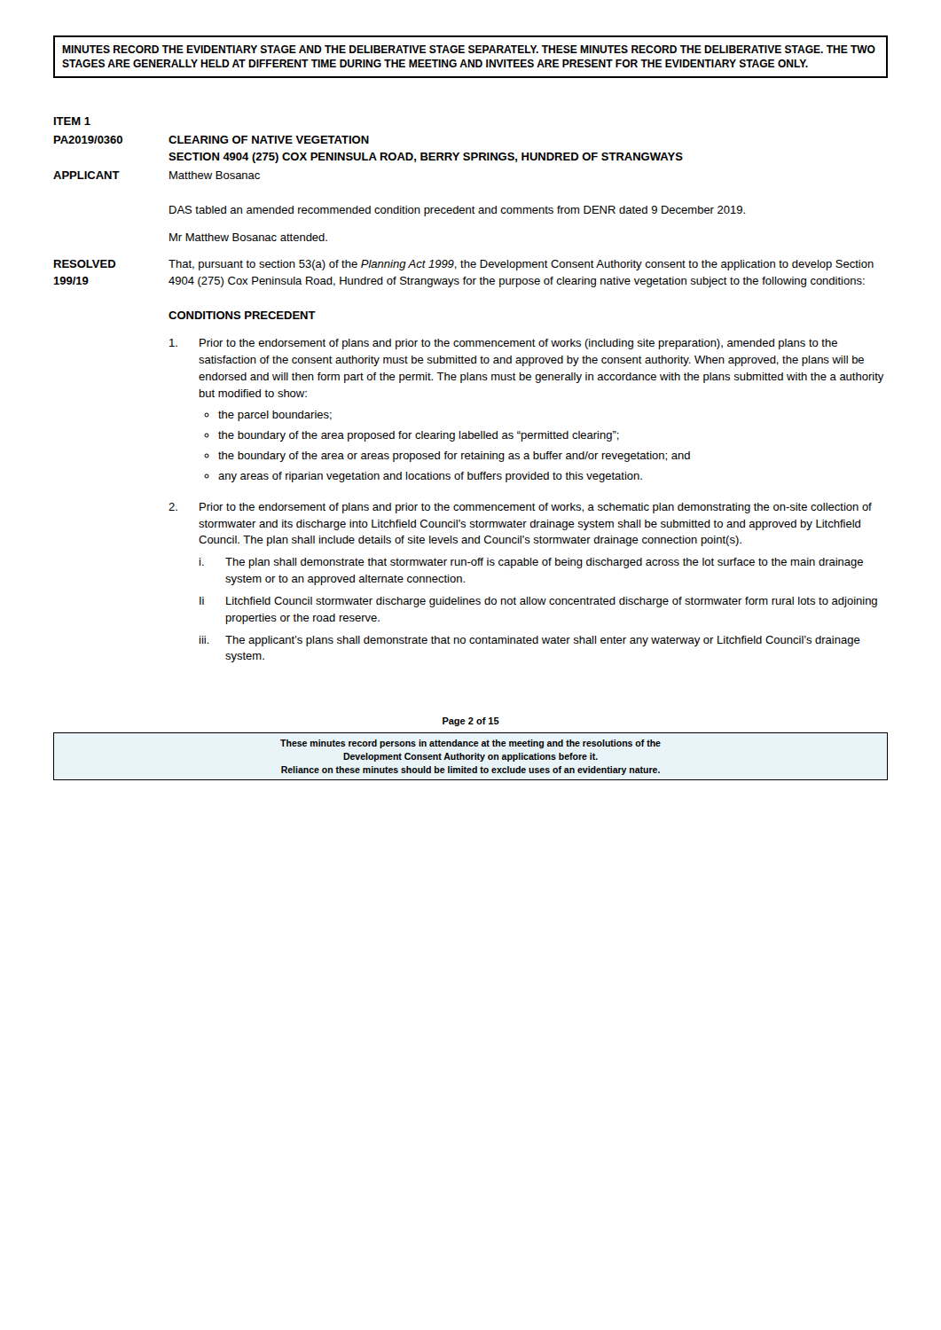Minutes record the evidentiary stage and the deliberative stage separately. These minutes record the deliberative stage. The two stages are generally held at different time during the meeting and invitees are present for the evidentiary stage only.
| ITEM 1 | |
| PA2019/0360 | CLEARING OF NATIVE VEGETATION SECTION 4904 (275) COX PENINSULA ROAD, BERRY SPRINGS, HUNDRED OF STRANGWAYS |
| APPLICANT | Matthew Bosanac |
DAS tabled an amended recommended condition precedent and comments from DENR dated 9 December 2019.
Mr Matthew Bosanac attended.
| RESOLVED 199/19 | That, pursuant to section 53(a) of the Planning Act 1999 , the Development Consent Authority consent to the application to develop Section 4904 (275) Cox Peninsula Road, Hundred of Strangways for the purpose of clearing native vegetation subject to the following conditions: |
CONDITIONS PRECEDENT
1. Prior to the endorsement of plans and prior to the commencement of works (including site preparation), amended plans to the satisfaction of the consent authority must be submitted to and approved by the consent authority. When approved, the plans will be endorsed and will then form part of the permit. The plans must be generally in accordance with the plans submitted with the a authority but modified to show:
the parcel boundaries;
the boundary of the area proposed for clearing labelled as “permitted clearing”;
the boundary of the area or areas proposed for retaining as a buffer and/or revegetation; and
any areas of riparian vegetation and locations of buffers provided to this vegetation.
2. Prior to the endorsement of plans and prior to the commencement of works, a schematic plan demonstrating the on-site collection of stormwater and its discharge into Litchfield Council's stormwater drainage system shall be submitted to and approved by Litchfield Council. The plan shall include details of site levels and Council's stormwater drainage connection point(s).
i. The plan shall demonstrate that stormwater run-off is capable of being discharged across the lot surface to the main drainage system or to an approved alternate connection.
Ii Litchfield Council stormwater discharge guidelines do not allow concentrated discharge of stormwater form rural lots to adjoining properties or the road reserve.
iii. The applicant’s plans shall demonstrate that no contaminated water shall enter any waterway or Litchfield Council’s drainage system.
Page 2 of 15
These minutes record persons in attendance at the meeting and the resolutions of the
Development Consent Authority on applications before it.
Reliance on these minutes should be limited to exclude uses of an evidentiary nature.